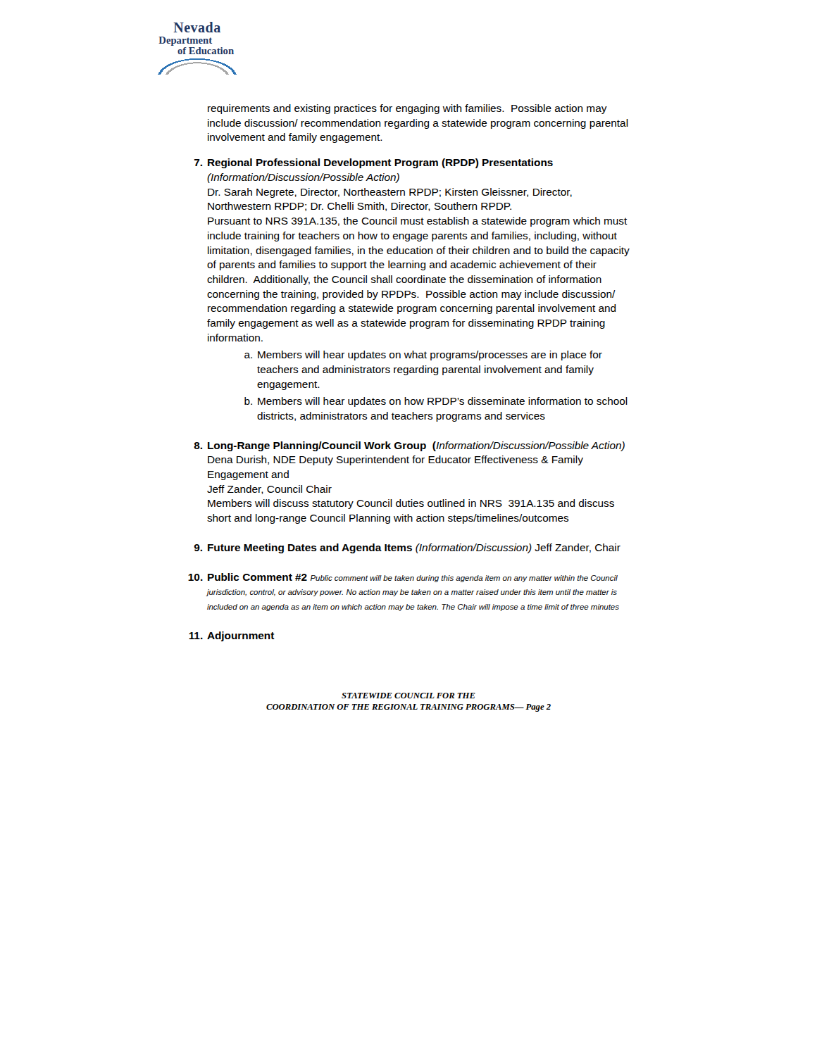Nevada
Department
of Education
requirements and existing practices for engaging with families. Possible action may include discussion/ recommendation regarding a statewide program concerning parental involvement and family engagement.
7. Regional Professional Development Program (RPDP) Presentations (Information/Discussion/Possible Action)
Dr. Sarah Negrete, Director, Northeastern RPDP; Kirsten Gleissner, Director, Northwestern RPDP; Dr. Chelli Smith, Director, Southern RPDP.
Pursuant to NRS 391A.135, the Council must establish a statewide program which must include training for teachers on how to engage parents and families, including, without limitation, disengaged families, in the education of their children and to build the capacity of parents and families to support the learning and academic achievement of their children. Additionally, the Council shall coordinate the dissemination of information concerning the training, provided by RPDPs. Possible action may include discussion/ recommendation regarding a statewide program concerning parental involvement and family engagement as well as a statewide program for disseminating RPDP training information.
a. Members will hear updates on what programs/processes are in place for teachers and administrators regarding parental involvement and family engagement.
b. Members will hear updates on how RPDP’s disseminate information to school districts, administrators and teachers programs and services
8. Long-Range Planning/Council Work Group (Information/Discussion/Possible Action)
Dena Durish, NDE Deputy Superintendent for Educator Effectiveness & Family Engagement and
Jeff Zander, Council Chair
Members will discuss statutory Council duties outlined in NRS 391A.135 and discuss short and long-range Council Planning with action steps/timelines/outcomes
9. Future Meeting Dates and Agenda Items (Information/Discussion) Jeff Zander, Chair
10. Public Comment #2 Public comment will be taken during this agenda item on any matter within the Council jurisdiction, control, or advisory power. No action may be taken on a matter raised under this item until the matter is included on an agenda as an item on which action may be taken. The Chair will impose a time limit of three minutes
11. Adjournment
STATEWIDE COUNCIL FOR THE
COORDINATION OF THE REGIONAL TRAINING PROGRAMS— Page 2